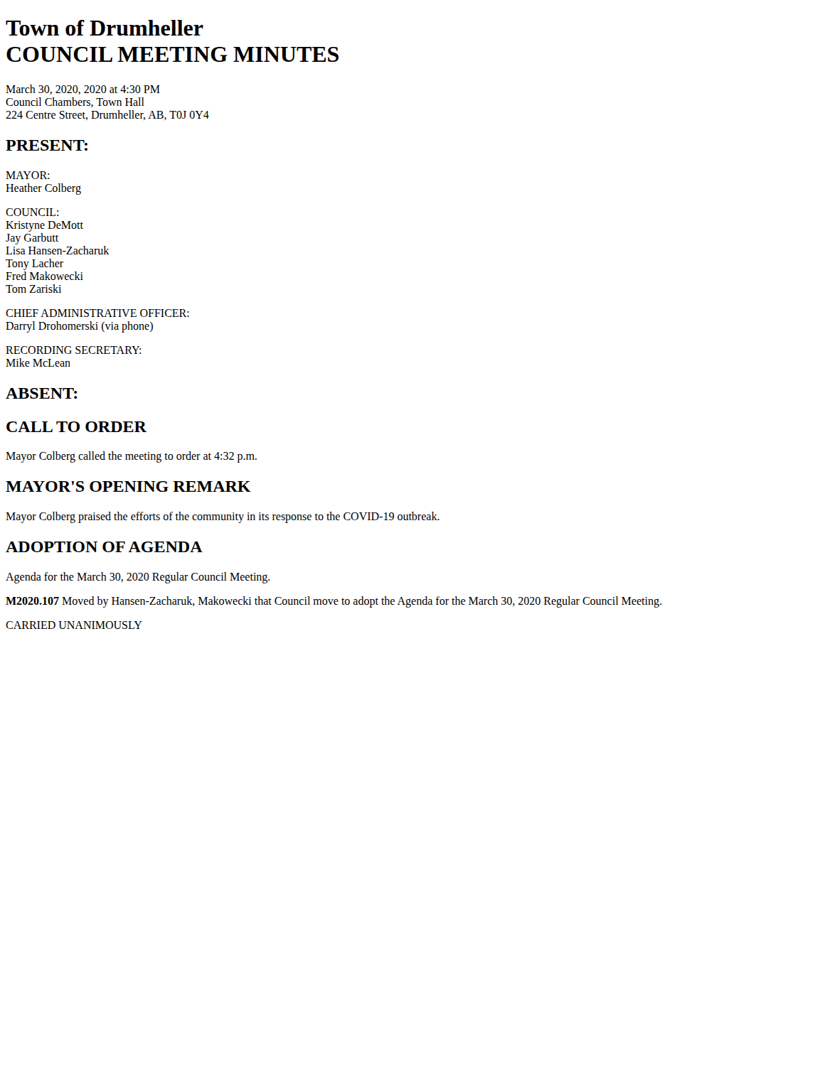Town of Drumheller
COUNCIL MEETING MINUTES
March 30, 2020, 2020 at 4:30 PM
Council Chambers, Town Hall
224 Centre Street, Drumheller, AB, T0J 0Y4
PRESENT:
MAYOR:
Heather Colberg
COUNCIL:
Kristyne DeMott
Jay Garbutt
Lisa Hansen-Zacharuk
Tony Lacher
Fred Makowecki
Tom Zariski
CHIEF ADMINISTRATIVE OFFICER:
Darryl Drohomerski (via phone)
RECORDING SECRETARY:
Mike McLean
ABSENT:
CALL TO ORDER
Mayor Colberg called the meeting to order at 4:32 p.m.
MAYOR'S OPENING REMARK
Mayor Colberg praised the efforts of the community in its response to the COVID-19 outbreak.
ADOPTION OF AGENDA
Agenda for the March 30, 2020 Regular Council Meeting.
M2020.107 Moved by Hansen-Zacharuk, Makowecki that Council move to adopt the Agenda for the March 30, 2020 Regular Council Meeting.
CARRIED UNANIMOUSLY